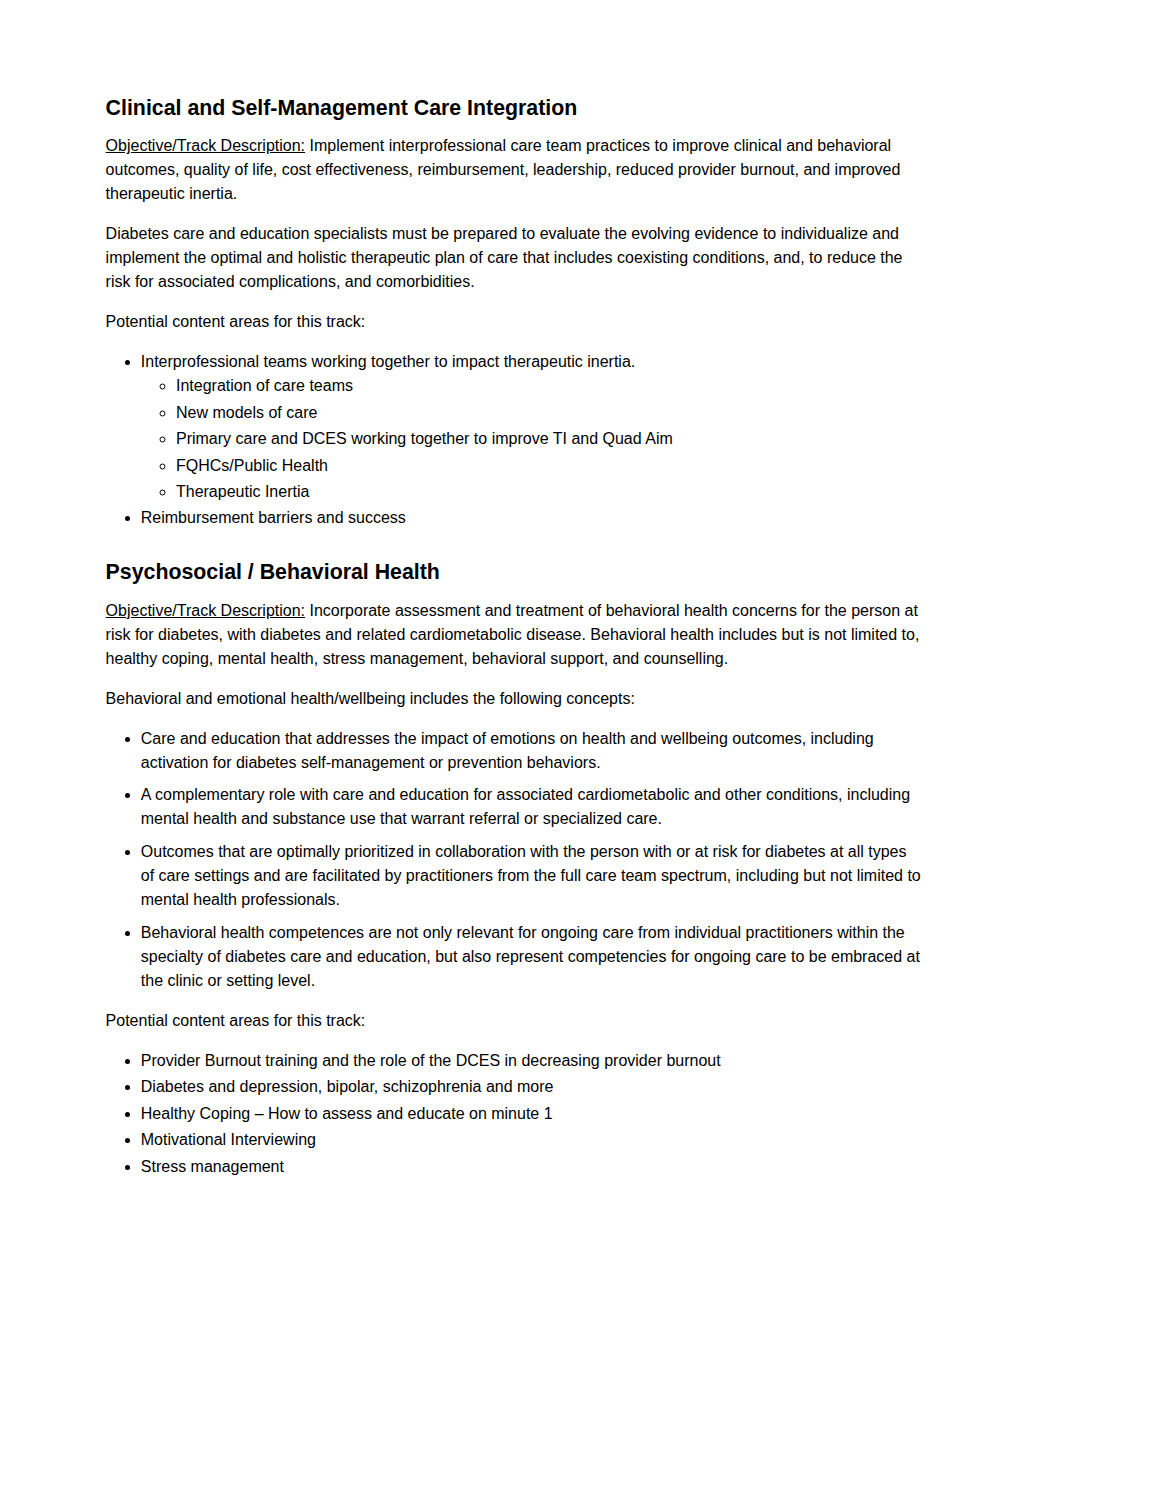Clinical and Self-Management Care Integration
Objective/Track Description: Implement interprofessional care team practices to improve clinical and behavioral outcomes, quality of life, cost effectiveness, reimbursement, leadership, reduced provider burnout, and improved therapeutic inertia.
Diabetes care and education specialists must be prepared to evaluate the evolving evidence to individualize and implement the optimal and holistic therapeutic plan of care that includes coexisting conditions, and, to reduce the risk for associated complications, and comorbidities.
Potential content areas for this track:
Interprofessional teams working together to impact therapeutic inertia.
Integration of care teams
New models of care
Primary care and DCES working together to improve TI and Quad Aim
FQHCs/Public Health
Therapeutic Inertia
Reimbursement barriers and success
Psychosocial / Behavioral Health
Objective/Track Description: Incorporate assessment and treatment of behavioral health concerns for the person at risk for diabetes, with diabetes and related cardiometabolic disease. Behavioral health includes but is not limited to, healthy coping, mental health, stress management, behavioral support, and counselling.
Behavioral and emotional health/wellbeing includes the following concepts:
Care and education that addresses the impact of emotions on health and wellbeing outcomes, including activation for diabetes self-management or prevention behaviors.
A complementary role with care and education for associated cardiometabolic and other conditions, including mental health and substance use that warrant referral or specialized care.
Outcomes that are optimally prioritized in collaboration with the person with or at risk for diabetes at all types of care settings and are facilitated by practitioners from the full care team spectrum, including but not limited to mental health professionals.
Behavioral health competences are not only relevant for ongoing care from individual practitioners within the specialty of diabetes care and education, but also represent competencies for ongoing care to be embraced at the clinic or setting level.
Potential content areas for this track:
Provider Burnout training and the role of the DCES in decreasing provider burnout
Diabetes and depression, bipolar, schizophrenia and more
Healthy Coping – How to assess and educate on minute 1
Motivational Interviewing
Stress management